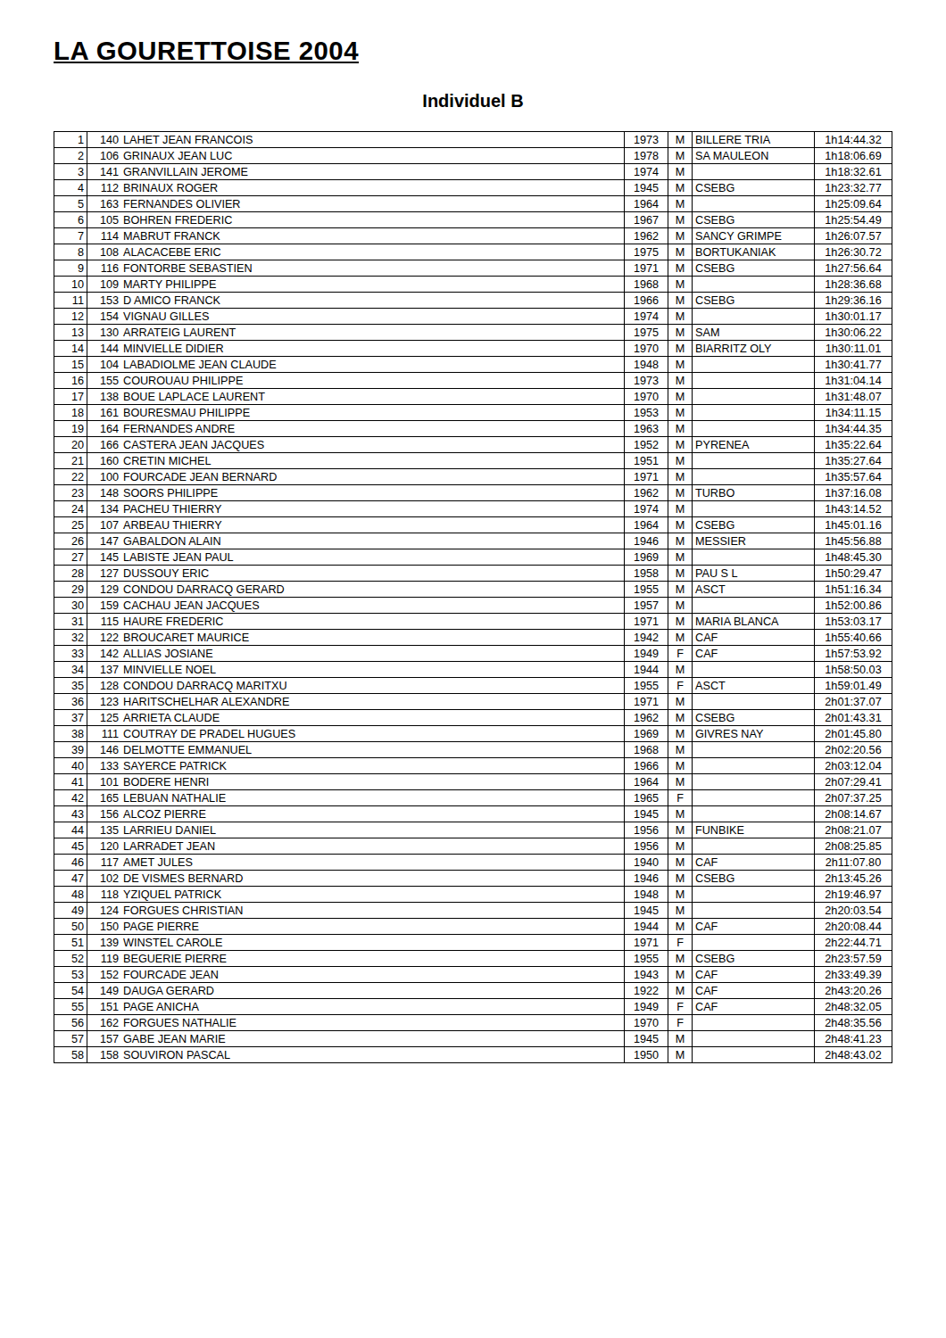LA GOURETTOISE 2004
Individuel B
| 1 | 140 | LAHET JEAN FRANCOIS | 1973 | M | BILLERE TRIA | 1h14:44.32 |
| 2 | 106 | GRINAUX JEAN LUC | 1978 | M | SA MAULEON | 1h18:06.69 |
| 3 | 141 | GRANVILLAIN JEROME | 1974 | M | | 1h18:32.61 |
| 4 | 112 | BRINAUX ROGER | 1945 | M | CSEBG | 1h23:32.77 |
| 5 | 163 | FERNANDES OLIVIER | 1964 | M | | 1h25:09.64 |
| 6 | 105 | BOHREN FREDERIC | 1967 | M | CSEBG | 1h25:54.49 |
| 7 | 114 | MABRUT FRANCK | 1962 | M | SANCY GRIMPE | 1h26:07.57 |
| 8 | 108 | ALACACEBE ERIC | 1975 | M | BORTUKANIAK | 1h26:30.72 |
| 9 | 116 | FONTORBE SEBASTIEN | 1971 | M | CSEBG | 1h27:56.64 |
| 10 | 109 | MARTY PHILIPPE | 1968 | M | | 1h28:36.68 |
| 11 | 153 | D AMICO FRANCK | 1966 | M | CSEBG | 1h29:36.16 |
| 12 | 154 | VIGNAU GILLES | 1974 | M | | 1h30:01.17 |
| 13 | 130 | ARRATEIG LAURENT | 1975 | M | SAM | 1h30:06.22 |
| 14 | 144 | MINVIELLE DIDIER | 1970 | M | BIARRITZ OLY | 1h30:11.01 |
| 15 | 104 | LABADIOLME JEAN CLAUDE | 1948 | M | | 1h30:41.77 |
| 16 | 155 | COUROUAU PHILIPPE | 1973 | M | | 1h31:04.14 |
| 17 | 138 | BOUE LAPLACE LAURENT | 1970 | M | | 1h31:48.07 |
| 18 | 161 | BOURESMAU PHILIPPE | 1953 | M | | 1h34:11.15 |
| 19 | 164 | FERNANDES ANDRE | 1963 | M | | 1h34:44.35 |
| 20 | 166 | CASTERA JEAN JACQUES | 1952 | M | PYRENEA | 1h35:22.64 |
| 21 | 160 | CRETIN MICHEL | 1951 | M | | 1h35:27.64 |
| 22 | 100 | FOURCADE JEAN BERNARD | 1971 | M | | 1h35:57.64 |
| 23 | 148 | SOORS PHILIPPE | 1962 | M | TURBO | 1h37:16.08 |
| 24 | 134 | PACHEU THIERRY | 1974 | M | | 1h43:14.52 |
| 25 | 107 | ARBEAU THIERRY | 1964 | M | CSEBG | 1h45:01.16 |
| 26 | 147 | GABALDON ALAIN | 1946 | M | MESSIER | 1h45:56.88 |
| 27 | 145 | LABISTE JEAN PAUL | 1969 | M | | 1h48:45.30 |
| 28 | 127 | DUSSOUY ERIC | 1958 | M | PAU S L | 1h50:29.47 |
| 29 | 129 | CONDOU DARRACQ GERARD | 1955 | M | ASCT | 1h51:16.34 |
| 30 | 159 | CACHAU JEAN JACQUES | 1957 | M | | 1h52:00.86 |
| 31 | 115 | HAURE FREDERIC | 1971 | M | MARIA BLANCA | 1h53:03.17 |
| 32 | 122 | BROUCARET MAURICE | 1942 | M | CAF | 1h55:40.66 |
| 33 | 142 | ALLIAS JOSIANE | 1949 | F | CAF | 1h57:53.92 |
| 34 | 137 | MINVIELLE NOEL | 1944 | M | | 1h58:50.03 |
| 35 | 128 | CONDOU DARRACQ MARITXU | 1955 | F | ASCT | 1h59:01.49 |
| 36 | 123 | HARITSCHELHAR ALEXANDRE | 1971 | M | | 2h01:37.07 |
| 37 | 125 | ARRIETA CLAUDE | 1962 | M | CSEBG | 2h01:43.31 |
| 38 | 111 | COUTRAY DE PRADEL HUGUES | 1969 | M | GIVRES NAY | 2h01:45.80 |
| 39 | 146 | DELMOTTE EMMANUEL | 1968 | M | | 2h02:20.56 |
| 40 | 133 | SAYERCE PATRICK | 1966 | M | | 2h03:12.04 |
| 41 | 101 | BODERE HENRI | 1964 | M | | 2h07:29.41 |
| 42 | 165 | LEBUAN NATHALIE | 1965 | F | | 2h07:37.25 |
| 43 | 156 | ALCOZ PIERRE | 1945 | M | | 2h08:14.67 |
| 44 | 135 | LARRIEU DANIEL | 1956 | M | FUNBIKE | 2h08:21.07 |
| 45 | 120 | LARRADET JEAN | 1956 | M | | 2h08:25.85 |
| 46 | 117 | AMET JULES | 1940 | M | CAF | 2h11:07.80 |
| 47 | 102 | DE VISMES BERNARD | 1946 | M | CSEBG | 2h13:45.26 |
| 48 | 118 | YZIQUEL PATRICK | 1948 | M | | 2h19:46.97 |
| 49 | 124 | FORGUES CHRISTIAN | 1945 | M | | 2h20:03.54 |
| 50 | 150 | PAGE PIERRE | 1944 | M | CAF | 2h20:08.44 |
| 51 | 139 | WINSTEL CAROLE | 1971 | F | | 2h22:44.71 |
| 52 | 119 | BEGUERIE PIERRE | 1955 | M | CSEBG | 2h23:57.59 |
| 53 | 152 | FOURCADE JEAN | 1943 | M | CAF | 2h33:49.39 |
| 54 | 149 | DAUGA GERARD | 1922 | M | CAF | 2h43:20.26 |
| 55 | 151 | PAGE ANICHA | 1949 | F | CAF | 2h48:32.05 |
| 56 | 162 | FORGUES NATHALIE | 1970 | F | | 2h48:35.56 |
| 57 | 157 | GABE JEAN MARIE | 1945 | M | | 2h48:41.23 |
| 58 | 158 | SOUVIRON PASCAL | 1950 | M | | 2h48:43.02 |